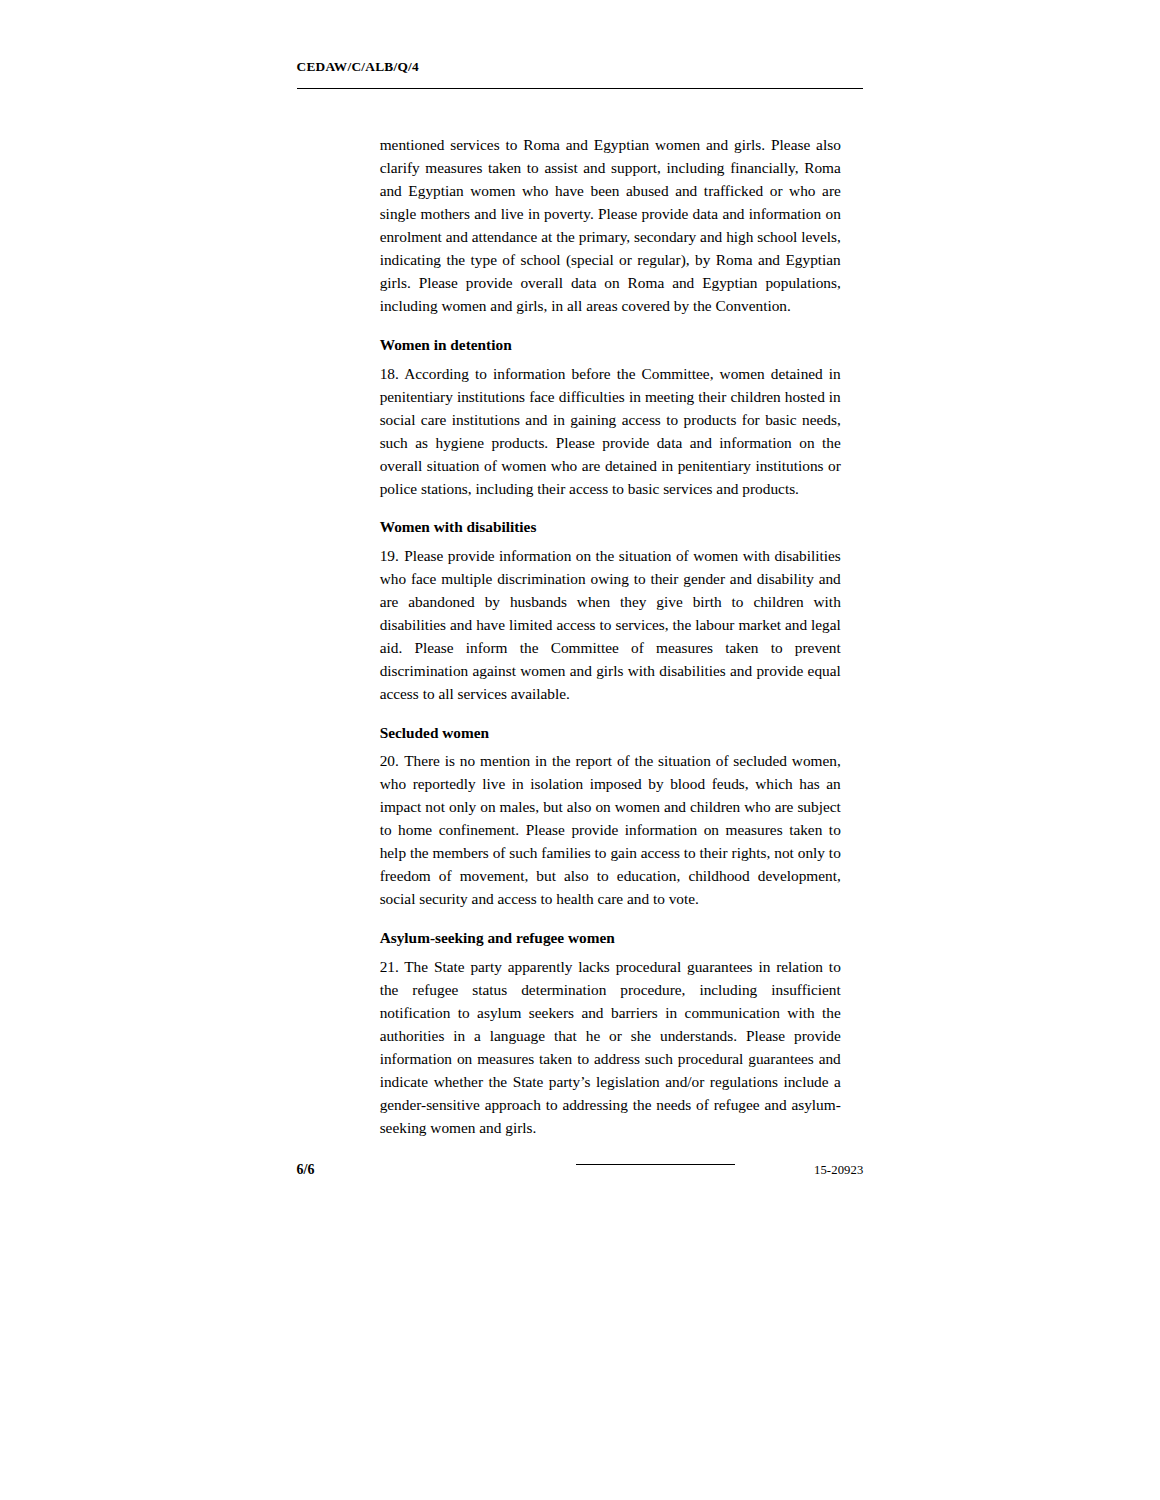CEDAW/C/ALB/Q/4
mentioned services to Roma and Egyptian women and girls. Please also clarify measures taken to assist and support, including financially, Roma and Egyptian women who have been abused and trafficked or who are single mothers and live in poverty. Please provide data and information on enrolment and attendance at the primary, secondary and high school levels, indicating the type of school (special or regular), by Roma and Egyptian girls. Please provide overall data on Roma and Egyptian populations, including women and girls, in all areas covered by the Convention.
Women in detention
18. According to information before the Committee, women detained in penitentiary institutions face difficulties in meeting their children hosted in social care institutions and in gaining access to products for basic needs, such as hygiene products. Please provide data and information on the overall situation of women who are detained in penitentiary institutions or police stations, including their access to basic services and products.
Women with disabilities
19. Please provide information on the situation of women with disabilities who face multiple discrimination owing to their gender and disability and are abandoned by husbands when they give birth to children with disabilities and have limited access to services, the labour market and legal aid. Please inform the Committee of measures taken to prevent discrimination against women and girls with disabilities and provide equal access to all services available.
Secluded women
20. There is no mention in the report of the situation of secluded women, who reportedly live in isolation imposed by blood feuds, which has an impact not only on males, but also on women and children who are subject to home confinement. Please provide information on measures taken to help the members of such families to gain access to their rights, not only to freedom of movement, but also to education, childhood development, social security and access to health care and to vote.
Asylum-seeking and refugee women
21. The State party apparently lacks procedural guarantees in relation to the refugee status determination procedure, including insufficient notification to asylum seekers and barriers in communication with the authorities in a language that he or she understands. Please provide information on measures taken to address such procedural guarantees and indicate whether the State party’s legislation and/or regulations include a gender-sensitive approach to addressing the needs of refugee and asylum-seeking women and girls.
6/6 15-20923